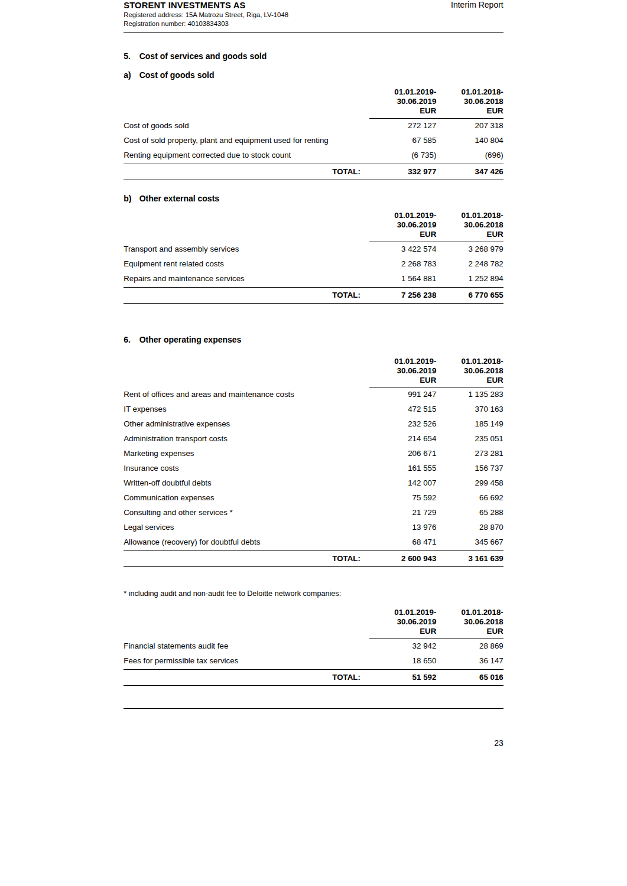STORENT INVESTMENTS AS
Registered address: 15A Matrozu Street, Riga, LV-1048
Registration number: 40103834303
Interim Report
5. Cost of services and goods sold
a) Cost of goods sold
| | | 01.01.2019- 30.06.2019 EUR | 01.01.2018- 30.06.2018 EUR |
| --- | --- | --- | --- |
| Cost of goods sold | 272 127 | 207 318 |
| Cost of sold property, plant and equipment used for renting | 67 585 | 140 804 |
| Renting equipment corrected due to stock count | (6 735) | (696) |
| | TOTAL: | 332 977 | 347 426 |
b) Other external costs
| | | 01.01.2019- 30.06.2019 EUR | 01.01.2018- 30.06.2018 EUR |
| --- | --- | --- | --- |
| Transport and assembly services | 3 422 574 | 3 268 979 |
| Equipment rent related costs | 2 268 783 | 2 248 782 |
| Repairs and maintenance services | 1 564 881 | 1 252 894 |
| | TOTAL: | 7 256 238 | 6 770 655 |
6. Other operating expenses
| | | 01.01.2019- 30.06.2019 EUR | 01.01.2018- 30.06.2018 EUR |
| --- | --- | --- | --- |
| Rent of offices and areas and maintenance costs | 991 247 | 1 135 283 |
| IT expenses | 472 515 | 370 163 |
| Other administrative expenses | 232 526 | 185 149 |
| Administration transport costs | 214 654 | 235 051 |
| Marketing expenses | 206 671 | 273 281 |
| Insurance costs | 161 555 | 156 737 |
| Written-off doubtful debts | 142 007 | 299 458 |
| Communication expenses | 75 592 | 66 692 |
| Consulting and other services * | 21 729 | 65 288 |
| Legal services | 13 976 | 28 870 |
| Allowance (recovery) for doubtful debts | 68 471 | 345 667 |
| | TOTAL: | 2 600 943 | 3 161 639 |
* including audit and non-audit fee to Deloitte network companies:
| | | 01.01.2019- 30.06.2019 EUR | 01.01.2018- 30.06.2018 EUR |
| --- | --- | --- | --- |
| Financial statements audit fee | 32 942 | 28 869 |
| Fees for permissible tax services | 18 650 | 36 147 |
| | TOTAL: | 51 592 | 65 016 |
23